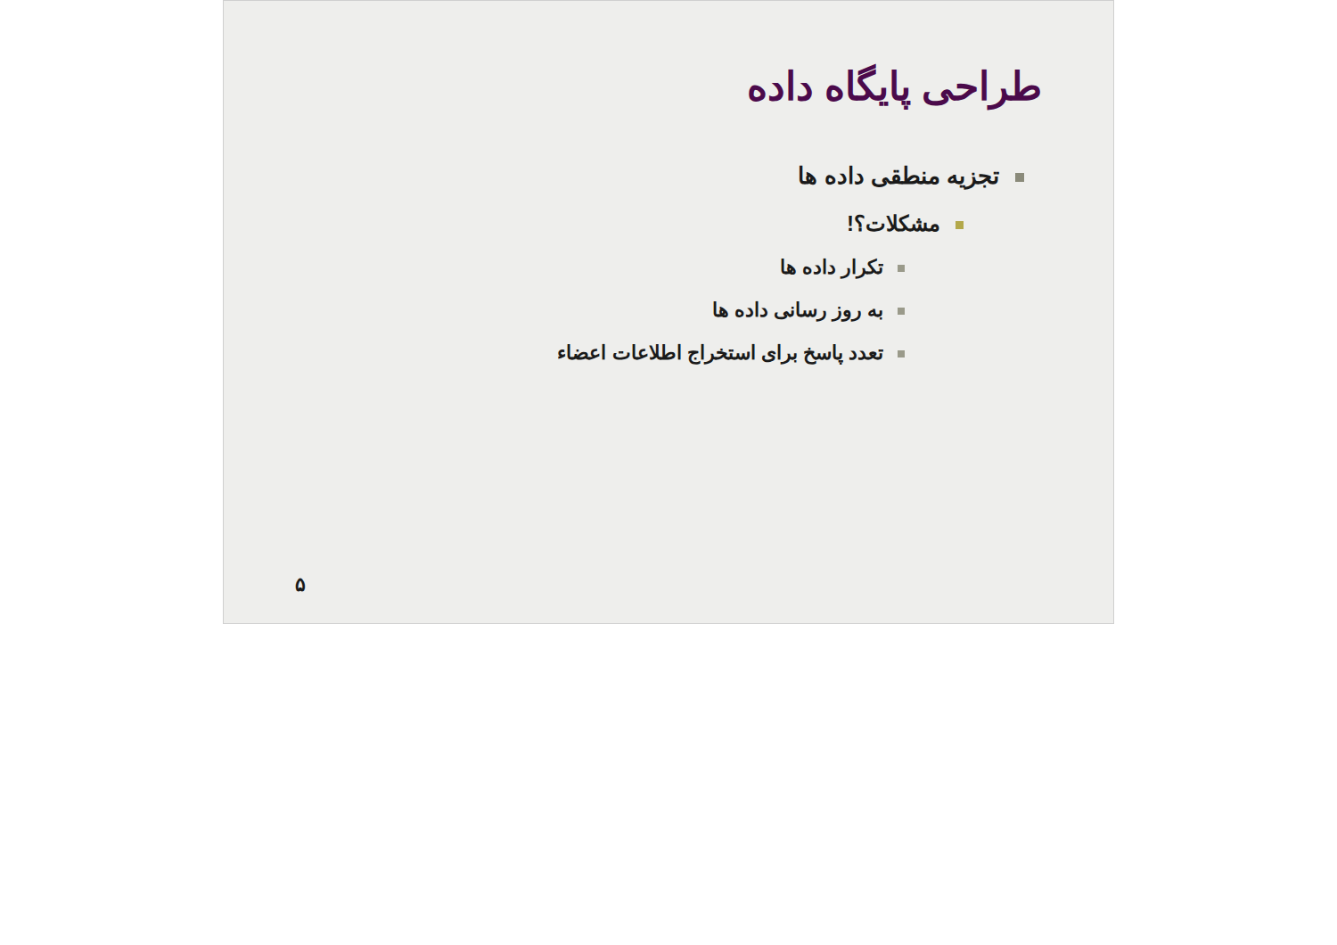طراحی پایگاه داده
تجزیه منطقی داده ها
مشکلات؟!
تکرار داده ها
به روز رسانی داده ها
تعدد پاسخ برای استخراج اطلاعات اعضاء
۵